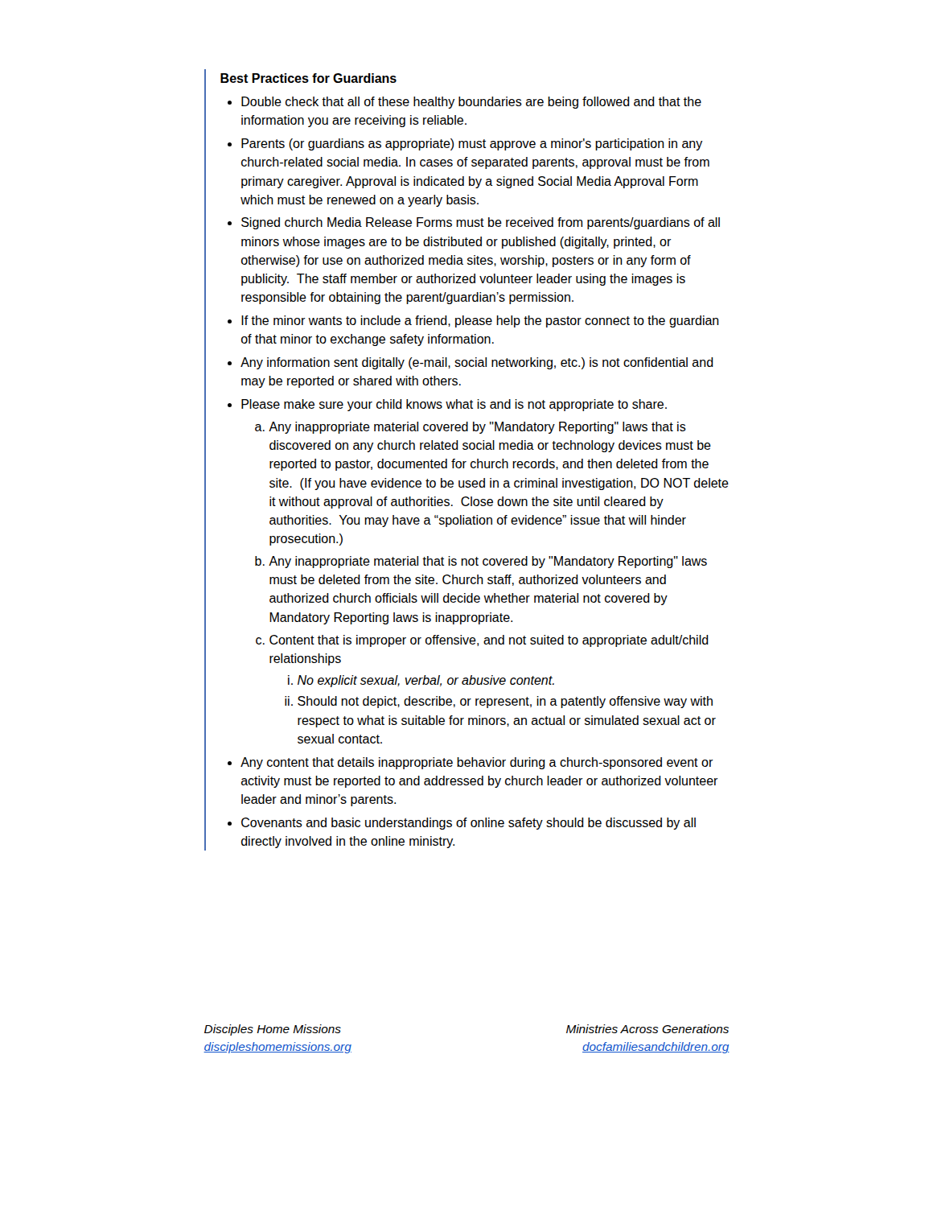Best Practices for Guardians
Double check that all of these healthy boundaries are being followed and that the information you are receiving is reliable.
Parents (or guardians as appropriate) must approve a minor's participation in any church-related social media. In cases of separated parents, approval must be from primary caregiver. Approval is indicated by a signed Social Media Approval Form which must be renewed on a yearly basis.
Signed church Media Release Forms must be received from parents/guardians of all minors whose images are to be distributed or published (digitally, printed, or otherwise) for use on authorized media sites, worship, posters or in any form of publicity. The staff member or authorized volunteer leader using the images is responsible for obtaining the parent/guardian’s permission.
If the minor wants to include a friend, please help the pastor connect to the guardian of that minor to exchange safety information.
Any information sent digitally (e-mail, social networking, etc.) is not confidential and may be reported or shared with others.
Please make sure your child knows what is and is not appropriate to share.
Any inappropriate material covered by "Mandatory Reporting" laws that is discovered on any church related social media or technology devices must be reported to pastor, documented for church records, and then deleted from the site. (If you have evidence to be used in a criminal investigation, DO NOT delete it without approval of authorities. Close down the site until cleared by authorities. You may have a “spoliation of evidence” issue that will hinder prosecution.)
Any inappropriate material that is not covered by "Mandatory Reporting" laws must be deleted from the site. Church staff, authorized volunteers and authorized church officials will decide whether material not covered by Mandatory Reporting laws is inappropriate.
Content that is improper or offensive, and not suited to appropriate adult/child relationships
No explicit sexual, verbal, or abusive content.
Should not depict, describe, or represent, in a patently offensive way with respect to what is suitable for minors, an actual or simulated sexual act or sexual contact.
Any content that details inappropriate behavior during a church-sponsored event or activity must be reported to and addressed by church leader or authorized volunteer leader and minor’s parents.
Covenants and basic understandings of online safety should be discussed by all directly involved in the online ministry.
Disciples Home Missions discipleshomemissions.org
Ministries Across Generations docfamiliesandchildren.org